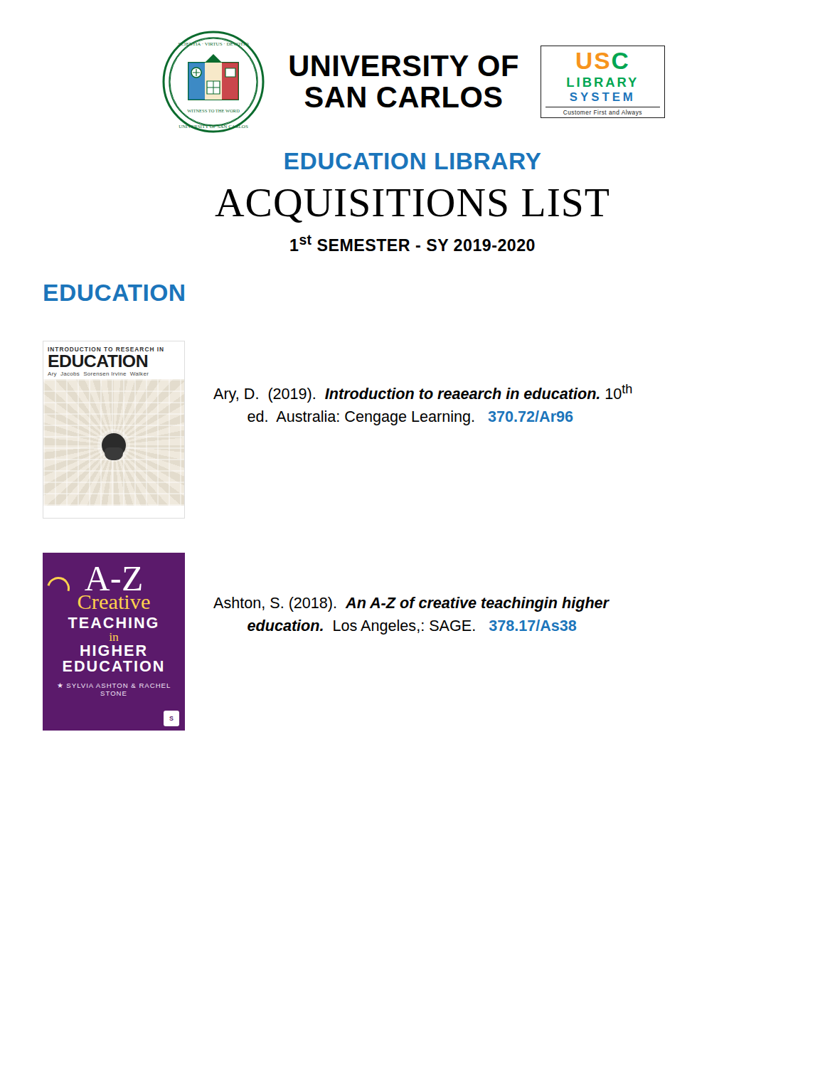SCIENTIA · VIRTUS · DEVOTIO UNIVERSITY OF SAN CARLOS WITNESS TO THE WORD
UNIVERSITY OF
SAN CARLOS
USC
LIBRARY
SYSTEM
Customer First and Always
EDUCATION LIBRARY
ACQUISITIONS LIST
1st SEMESTER - SY 2019-2020
EDUCATION
INTRODUCTION TO RESEARCH IN
EDUCATION
Ary Jacobs Sorensen Irvine Walker
Ary, D. (2019). Introduction to reaearch in education. 10th ed. Australia: Cengage Learning. 370.72/Ar96
A-Z
Creative
TEACHING
in
HIGHER
EDUCATION
★ SYLVIA ASHTON & RACHEL STONE
S
Ashton, S. (2018). An A-Z of creative teachingin higher education. Los Angeles,: SAGE. 378.17/As38